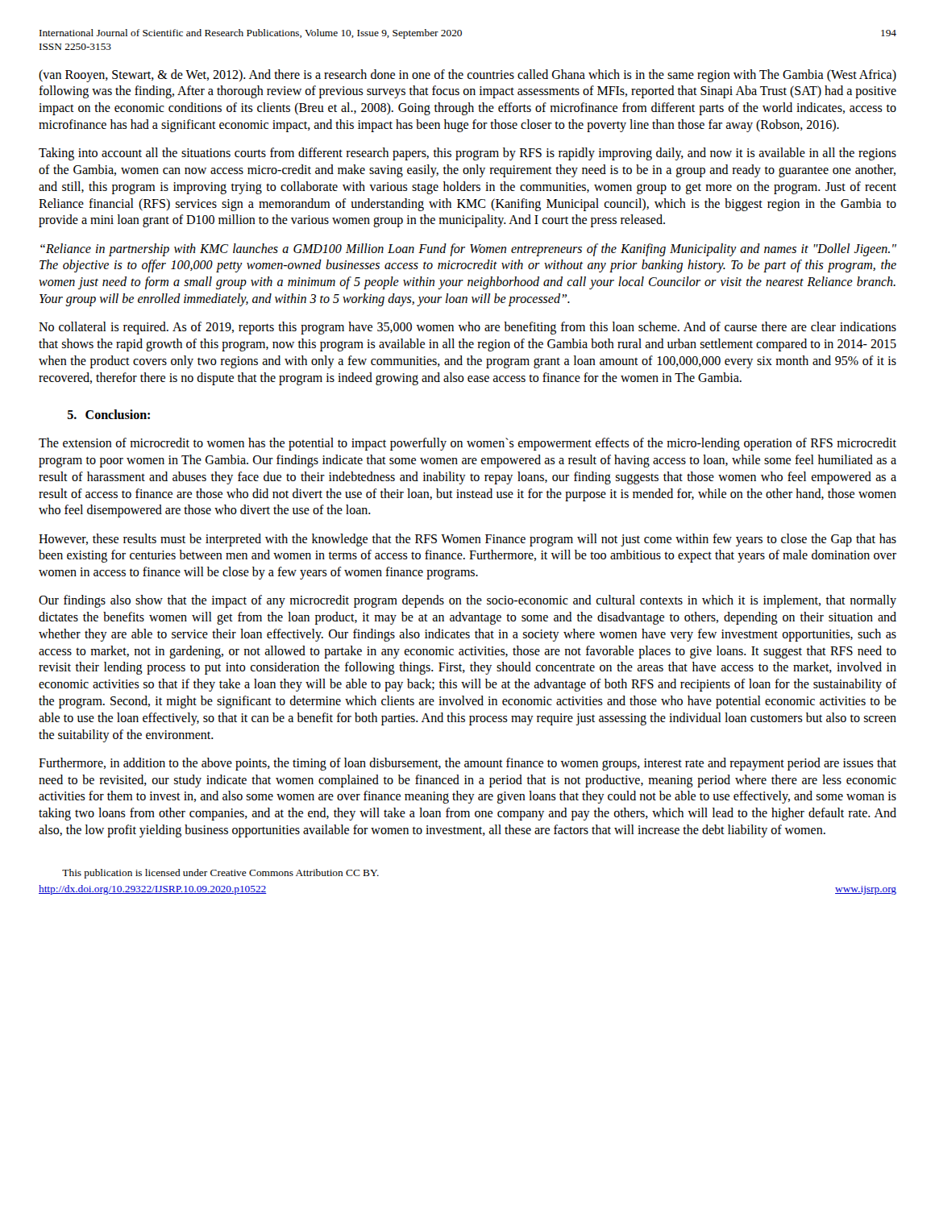International Journal of Scientific and Research Publications, Volume 10, Issue 9, September 2020 194
ISSN 2250-3153
(van Rooyen, Stewart, & de Wet, 2012). And there is a research done in one of the countries called Ghana which is in the same region with The Gambia (West Africa) following was the finding, After a thorough review of previous surveys that focus on impact assessments of MFIs, reported that Sinapi Aba Trust (SAT) had a positive impact on the economic conditions of its clients (Breu et al., 2008). Going through the efforts of microfinance from different parts of the world indicates, access to microfinance has had a significant economic impact, and this impact has been huge for those closer to the poverty line than those far away (Robson, 2016).
Taking into account all the situations courts from different research papers, this program by RFS is rapidly improving daily, and now it is available in all the regions of the Gambia, women can now access micro-credit and make saving easily, the only requirement they need is to be in a group and ready to guarantee one another, and still, this program is improving trying to collaborate with various stage holders in the communities, women group to get more on the program. Just of recent Reliance financial (RFS) services sign a memorandum of understanding with KMC (Kanifing Municipal council), which is the biggest region in the Gambia to provide a mini loan grant of D100 million to the various women group in the municipality. And I court the press released.
“Reliance in partnership with KMC launches a GMD100 Million Loan Fund for Women entrepreneurs of the Kanifing Municipality and names it "Dollel Jigeen." The objective is to offer 100,000 petty women-owned businesses access to microcredit with or without any prior banking history. To be part of this program, the women just need to form a small group with a minimum of 5 people within your neighborhood and call your local Councilor or visit the nearest Reliance branch. Your group will be enrolled immediately, and within 3 to 5 working days, your loan will be processed”.
No collateral is required. As of 2019, reports this program have 35,000 women who are benefiting from this loan scheme. And of caurse there are clear indications that shows the rapid growth of this program, now this program is available in all the region of the Gambia both rural and urban settlement compared to in 2014- 2015 when the product covers only two regions and with only a few communities, and the program grant a loan amount of 100,000,000 every six month and 95% of it is recovered, therefor there is no dispute that the program is indeed growing and also ease access to finance for the women in The Gambia.
5. Conclusion:
The extension of microcredit to women has the potential to impact powerfully on women`s empowerment effects of the micro-lending operation of RFS microcredit program to poor women in The Gambia. Our findings indicate that some women are empowered as a result of having access to loan, while some feel humiliated as a result of harassment and abuses they face due to their indebtedness and inability to repay loans, our finding suggests that those women who feel empowered as a result of access to finance are those who did not divert the use of their loan, but instead use it for the purpose it is mended for, while on the other hand, those women who feel disempowered are those who divert the use of the loan.
However, these results must be interpreted with the knowledge that the RFS Women Finance program will not just come within few years to close the Gap that has been existing for centuries between men and women in terms of access to finance. Furthermore, it will be too ambitious to expect that years of male domination over women in access to finance will be close by a few years of women finance programs.
Our findings also show that the impact of any microcredit program depends on the socio-economic and cultural contexts in which it is implement, that normally dictates the benefits women will get from the loan product, it may be at an advantage to some and the disadvantage to others, depending on their situation and whether they are able to service their loan effectively. Our findings also indicates that in a society where women have very few investment opportunities, such as access to market, not in gardening, or not allowed to partake in any economic activities, those are not favorable places to give loans. It suggest that RFS need to revisit their lending process to put into consideration the following things. First, they should concentrate on the areas that have access to the market, involved in economic activities so that if they take a loan they will be able to pay back; this will be at the advantage of both RFS and recipients of loan for the sustainability of the program. Second, it might be significant to determine which clients are involved in economic activities and those who have potential economic activities to be able to use the loan effectively, so that it can be a benefit for both parties. And this process may require just assessing the individual loan customers but also to screen the suitability of the environment.
Furthermore, in addition to the above points, the timing of loan disbursement, the amount finance to women groups, interest rate and repayment period are issues that need to be revisited, our study indicate that women complained to be financed in a period that is not productive, meaning period where there are less economic activities for them to invest in, and also some women are over finance meaning they are given loans that they could not be able to use effectively, and some woman is taking two loans from other companies, and at the end, they will take a loan from one company and pay the others, which will lead to the higher default rate. And also, the low profit yielding business opportunities available for women to investment, all these are factors that will increase the debt liability of women.
This publication is licensed under Creative Commons Attribution CC BY.
http://dx.doi.org/10.29322/IJSRP.10.09.2020.p10522 www.ijsrp.org